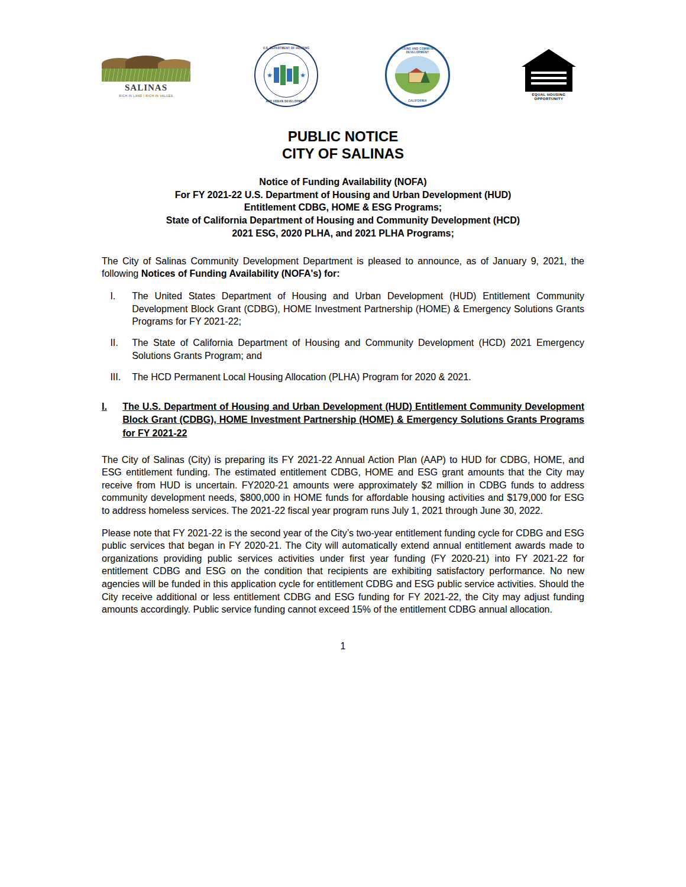SALINAS
RICH IN LAND | RICH IN VALUES
U.S. DEPARTMENT OF HOUSING
★
★
AND URBAN DEVELOPMENT
HOUSING AND COMMUNITY DEVELOPMENT
CALIFORNIA
EQUAL HOUSING
OPPORTUNITY
PUBLIC NOTICE CITY OF SALINAS
Notice of Funding Availability (NOFA) For FY 2021-22 U.S. Department of Housing and Urban Development (HUD) Entitlement CDBG, HOME & ESG Programs; State of California Department of Housing and Community Development (HCD) 2021 ESG, 2020 PLHA, and 2021 PLHA Programs;
The City of Salinas Community Development Department is pleased to announce, as of January 9, 2021, the following Notices of Funding Availability (NOFA's) for:
The United States Department of Housing and Urban Development (HUD) Entitlement Community Development Block Grant (CDBG), HOME Investment Partnership (HOME) & Emergency Solutions Grants Programs for FY 2021-22;
The State of California Department of Housing and Community Development (HCD) 2021 Emergency Solutions Grants Program; and
The HCD Permanent Local Housing Allocation (PLHA) Program for 2020 & 2021.
I. The U.S. Department of Housing and Urban Development (HUD) Entitlement Community Development Block Grant (CDBG), HOME Investment Partnership (HOME) & Emergency Solutions Grants Programs for FY 2021-22
The City of Salinas (City) is preparing its FY 2021-22 Annual Action Plan (AAP) to HUD for CDBG, HOME, and ESG entitlement funding. The estimated entitlement CDBG, HOME and ESG grant amounts that the City may receive from HUD is uncertain. FY2020-21 amounts were approximately $2 million in CDBG funds to address community development needs, $800,000 in HOME funds for affordable housing activities and $179,000 for ESG to address homeless services. The 2021-22 fiscal year program runs July 1, 2021 through June 30, 2022.
Please note that FY 2021-22 is the second year of the City’s two-year entitlement funding cycle for CDBG and ESG public services that began in FY 2020-21. The City will automatically extend annual entitlement awards made to organizations providing public services activities under first year funding (FY 2020-21) into FY 2021-22 for entitlement CDBG and ESG on the condition that recipients are exhibiting satisfactory performance. No new agencies will be funded in this application cycle for entitlement CDBG and ESG public service activities. Should the City receive additional or less entitlement CDBG and ESG funding for FY 2021-22, the City may adjust funding amounts accordingly. Public service funding cannot exceed 15% of the entitlement CDBG annual allocation.
1